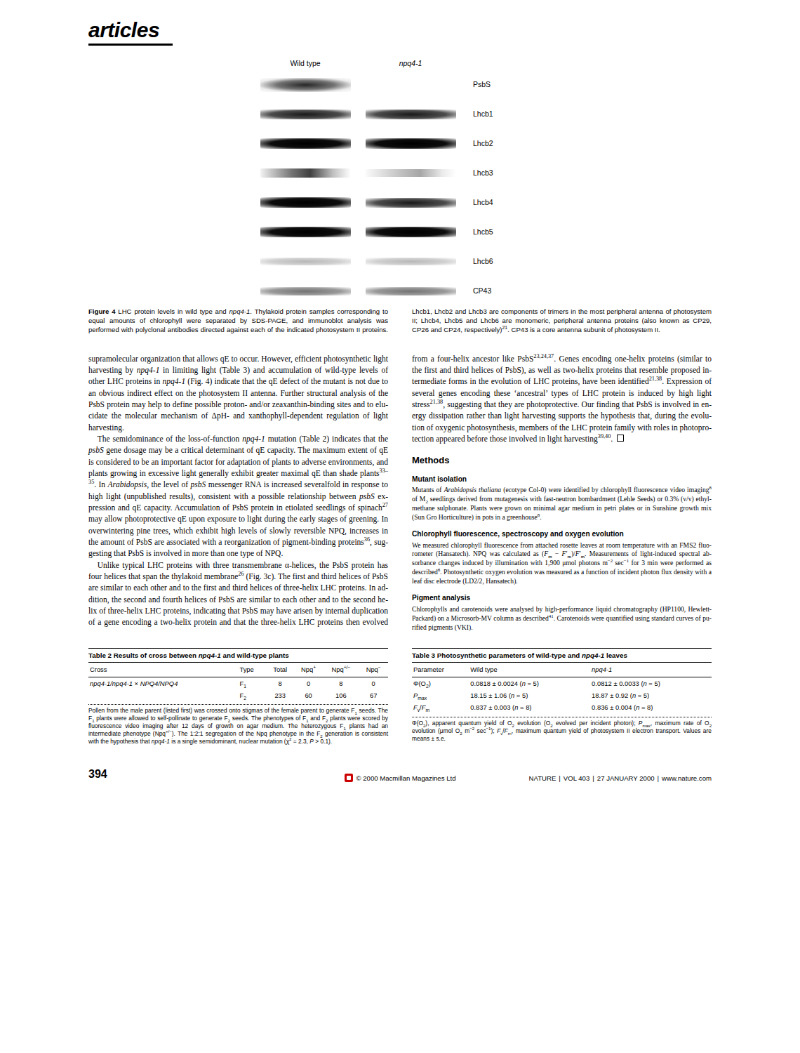articles
Wild type
npq4-1
PsbS
Lhcb1
Lhcb2
Lhcb3
Lhcb4
Lhcb5
Lhcb6
CP43
Figure 4 LHC protein levels in wild type and npq4-1. Thylakoid protein samples corresponding to equal amounts of chlorophyll were separated by SDS-PAGE, and immunoblot analysis was performed with polyclonal antibodies directed against each of the indicated photosystem II proteins. Lhcb1, Lhcb2 and Lhcb3 are components of trimers in the most peripheral antenna of photosystem II; Lhcb4, Lhcb5 and Lhcb6 are monomeric, peripheral antenna proteins (also known as CP29, CP26 and CP24, respectively)21. CP43 is a core antenna subunit of photosystem II.
supramolecular organization that allows qE to occur. However, efficient photosynthetic light harvesting by npq4-1 in limiting light (Table 3) and accumulation of wild-type levels of other LHC proteins in npq4-1 (Fig. 4) indicate that the qE defect of the mutant is not due to an obvious indirect effect on the photosystem II antenna. Further structural analysis of the PsbS protein may help to define possible proton- and/or zeaxanthin-binding sites and to elucidate the molecular mechanism of ΔpH- and xanthophyll-dependent regulation of light harvesting.
The semidominance of the loss-of-function npq4-1 mutation (Table 2) indicates that the psbS gene dosage may be a critical determinant of qE capacity. The maximum extent of qE is considered to be an important factor for adaptation of plants to adverse environments, and plants growing in excessive light generally exhibit greater maximal qE than shade plants33–35. In Arabidopsis, the level of psbS messenger RNA is increased severalfold in response to high light (unpublished results), consistent with a possible relationship between psbS expression and qE capacity. Accumulation of PsbS protein in etiolated seedlings of spinach27 may allow photoprotective qE upon exposure to light during the early stages of greening. In overwintering pine trees, which exhibit high levels of slowly reversible NPQ, increases in the amount of PsbS are associated with a reorganization of pigment-binding proteins36, suggesting that PsbS is involved in more than one type of NPQ.
Unlike typical LHC proteins with three transmembrane α-helices, the PsbS protein has four helices that span the thylakoid membrane26 (Fig. 3c). The first and third helices of PsbS are similar to each other and to the first and third helices of three-helix LHC proteins. In addition, the second and fourth helices of PsbS are similar to each other and to the second helix of three-helix LHC proteins, indicating that PsbS may have arisen by internal duplication of a gene encoding a two-helix protein and that the three-helix LHC proteins then evolved from a four-helix ancestor like PsbS23,24,37. Genes encoding one-helix proteins (similar to the first and third helices of PsbS), as well as two-helix proteins that resemble proposed intermediate forms in the evolution of LHC proteins, have been identified21,38. Expression of several genes encoding these ‘ancestral’ types of LHC protein is induced by high light stress21,38, suggesting that they are photoprotective. Our finding that PsbS is involved in energy dissipation rather than light harvesting supports the hypothesis that, during the evolution of oxygenic photosynthesis, members of the LHC protein family with roles in photoprotection appeared before those involved in light harvesting39,40.
Methods
Mutant isolation
Mutants of Arabidopsis thaliana (ecotype Col-0) were identified by chlorophyll fluorescence video imaging8 of M2 seedlings derived from mutagenesis with fast-neutron bombardment (Lehle Seeds) or 0.3% (v/v) ethylmethane sulphonate. Plants were grown on minimal agar medium in petri plates or in Sunshine growth mix (Sun Gro Horticulture) in pots in a greenhouse8.
Chlorophyll fluorescence, spectroscopy and oxygen evolution
We measured chlorophyll fluorescence from attached rosette leaves at room temperature with an FMS2 fluorometer (Hansatech). NPQ was calculated as (Fm − F′m)/F′m. Measurements of light-induced spectral absorbance changes induced by illumination with 1,900 μmol photons m−2 sec−1 for 3 min were performed as described8. Photosynthetic oxygen evolution was measured as a function of incident photon flux density with a leaf disc electrode (LD2/2, Hansatech).
Pigment analysis
Chlorophylls and carotenoids were analysed by high-performance liquid chromatography (HP1100, Hewlett-Packard) on a Microsorb-MV column as described41. Carotenoids were quantified using standard curves of purified pigments (VKI).
Table 2 Results of cross between npq4-1 and wild-type plants
| Cross | Type | Total | Npq + | Npq +/− | Npq − |
| --- | --- | --- | --- | --- | --- |
| npq4-1/npq4-1 × NPQ4/NPQ4 | F 1 | 8 | 0 | 8 | 0 |
| | F 2 | 233 | 60 | 106 | 67 |
Pollen from the male parent (listed first) was crossed onto stigmas of the female parent to generate F1 seeds. The F1 plants were allowed to self-pollinate to generate F2 seeds. The phenotypes of F1 and F2 plants were scored by fluorescence video imaging after 12 days of growth on agar medium. The heterozygous F1 plants had an intermediate phenotype (Npq+/−). The 1:2:1 segregation of the Npq phenotype in the F2 generation is consistent with the hypothesis that npq4-1 is a single semidominant, nuclear mutation (χ2 = 2.3, P > 0.1).
Table 3 Photosynthetic parameters of wild-type and npq4-1 leaves
| Parameter | Wild type | npq4-1 |
| --- | --- | --- |
| Φ(O 2 ) | 0.0818 ± 0.0024 ( n = 5) | 0.0812 ± 0.0033 ( n = 5) |
| P max | 18.15 ± 1.06 ( n = 5) | 18.87 ± 0.92 ( n = 5) |
| F v / F m | 0.837 ± 0.003 ( n = 8) | 0.836 ± 0.004 ( n = 8) |
Φ(O2), apparent quantum yield of O2 evolution (O2 evolved per incident photon); Pmax, maximum rate of O2 evolution (μmol O2 m−2 sec−1); Fv/Fm, maximum quantum yield of photosystem II electron transport. Values are means ± s.e.
394
© 2000 Macmillan Magazines Ltd
NATURE|VOL 403|27 JANUARY 2000|www.nature.com